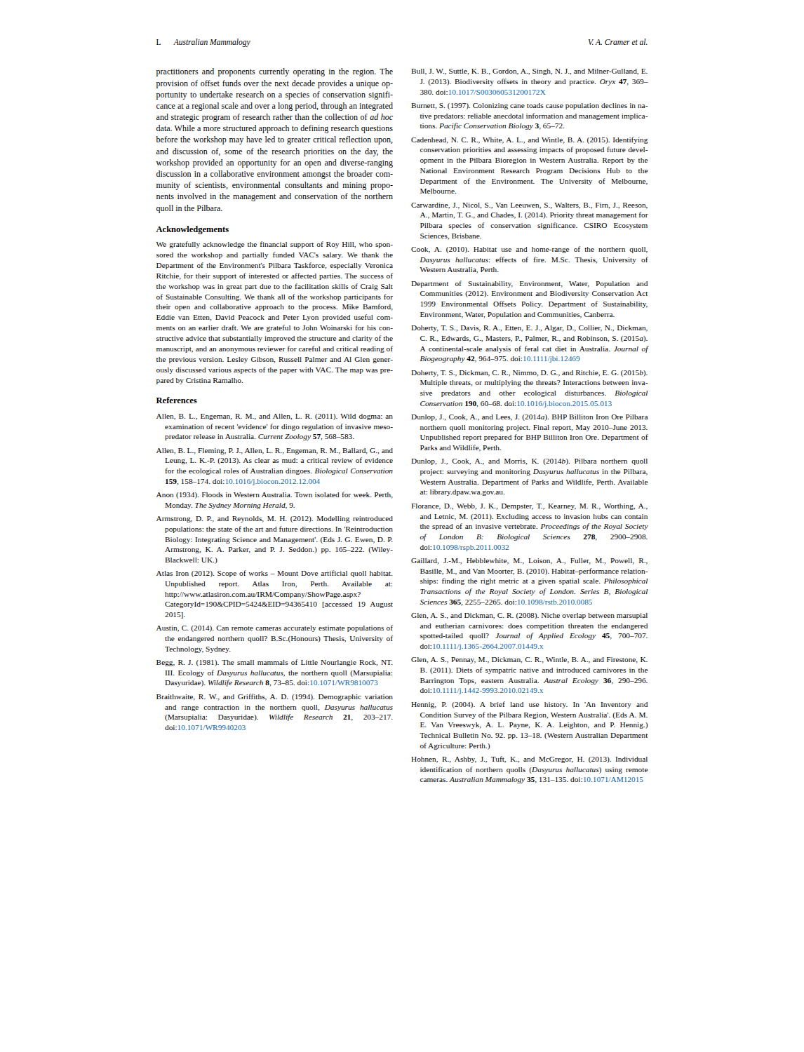LAustralian Mammalogy
V. A. Cramer et al.
practitioners and proponents currently operating in the region. The provision of offset funds over the next decade provides a unique opportunity to undertake research on a species of conservation significance at a regional scale and over a long period, through an integrated and strategic program of research rather than the collection of ad hoc data. While a more structured approach to defining research questions before the workshop may have led to greater critical reflection upon, and discussion of, some of the research priorities on the day, the workshop provided an opportunity for an open and diverse-ranging discussion in a collaborative environment amongst the broader community of scientists, environmental consultants and mining proponents involved in the management and conservation of the northern quoll in the Pilbara.
Acknowledgements
We gratefully acknowledge the financial support of Roy Hill, who sponsored the workshop and partially funded VAC's salary. We thank the Department of the Environment's Pilbara Taskforce, especially Veronica Ritchie, for their support of interested or affected parties. The success of the workshop was in great part due to the facilitation skills of Craig Salt of Sustainable Consulting. We thank all of the workshop participants for their open and collaborative approach to the process. Mike Bamford, Eddie van Etten, David Peacock and Peter Lyon provided useful comments on an earlier draft. We are grateful to John Woinarski for his constructive advice that substantially improved the structure and clarity of the manuscript, and an anonymous reviewer for careful and critical reading of the previous version. Lesley Gibson, Russell Palmer and Al Glen generously discussed various aspects of the paper with VAC. The map was prepared by Cristina Ramalho.
References
Allen, B. L., Engeman, R. M., and Allen, L. R. (2011). Wild dogma: an examination of recent 'evidence' for dingo regulation of invasive mesopredator release in Australia. Current Zoology 57, 568–583.
Allen, B. L., Fleming, P. J., Allen, L. R., Engeman, R. M., Ballard, G., and Leung, L. K.-P. (2013). As clear as mud: a critical review of evidence for the ecological roles of Australian dingoes. Biological Conservation 159, 158–174. doi:10.1016/j.biocon.2012.12.004
Anon (1934). Floods in Western Australia. Town isolated for week. Perth, Monday. The Sydney Morning Herald, 9.
Armstrong, D. P., and Reynolds, M. H. (2012). Modelling reintroduced populations: the state of the art and future directions. In 'Reintroduction Biology: Integrating Science and Management'. (Eds J. G. Ewen, D. P. Armstrong, K. A. Parker, and P. J. Seddon.) pp. 165–222. (Wiley-Blackwell: UK.)
Atlas Iron (2012). Scope of works – Mount Dove artificial quoll habitat. Unpublished report. Atlas Iron, Perth. Available at: http://www.atlasiron.com.au/IRM/Company/ShowPage.aspx?CategoryId=190&CPID=5424&EID=94365410 [accessed 19 August 2015].
Austin, C. (2014). Can remote cameras accurately estimate populations of the endangered northern quoll? B.Sc.(Honours) Thesis, University of Technology, Sydney.
Begg, R. J. (1981). The small mammals of Little Nourlangie Rock, NT. III. Ecology of Dasyurus hallucatus, the northern quoll (Marsupialia: Dasyuridae). Wildlife Research 8, 73–85. doi:10.1071/WR9810073
Braithwaite, R. W., and Griffiths, A. D. (1994). Demographic variation and range contraction in the northern quoll, Dasyurus hallucatus (Marsupialia: Dasyuridae). Wildlife Research 21, 203–217. doi:10.1071/WR9940203
Bull, J. W., Suttle, K. B., Gordon, A., Singh, N. J., and Milner-Gulland, E. J. (2013). Biodiversity offsets in theory and practice. Oryx 47, 369–380. doi:10.1017/S003060531200172X
Burnett, S. (1997). Colonizing cane toads cause population declines in native predators: reliable anecdotal information and management implications. Pacific Conservation Biology 3, 65–72.
Cadenhead, N. C. R., White, A. L., and Wintle, B. A. (2015). Identifying conservation priorities and assessing impacts of proposed future development in the Pilbara Bioregion in Western Australia. Report by the National Environment Research Program Decisions Hub to the Department of the Environment. The University of Melbourne, Melbourne.
Carwardine, J., Nicol, S., Van Leeuwen, S., Walters, B., Firn, J., Reeson, A., Martin, T. G., and Chades, I. (2014). Priority threat management for Pilbara species of conservation significance. CSIRO Ecosystem Sciences, Brisbane.
Cook, A. (2010). Habitat use and home-range of the northern quoll, Dasyurus hallucatus: effects of fire. M.Sc. Thesis, University of Western Australia, Perth.
Department of Sustainability, Environment, Water, Population and Communities (2012). Environment and Biodiversity Conservation Act 1999 Environmental Offsets Policy. Department of Sustainability, Environment, Water, Population and Communities, Canberra.
Doherty, T. S., Davis, R. A., Etten, E. J., Algar, D., Collier, N., Dickman, C. R., Edwards, G., Masters, P., Palmer, R., and Robinson, S. (2015a). A continental-scale analysis of feral cat diet in Australia. Journal of Biogeography 42, 964–975. doi:10.1111/jbi.12469
Doherty, T. S., Dickman, C. R., Nimmo, D. G., and Ritchie, E. G. (2015b). Multiple threats, or multiplying the threats? Interactions between invasive predators and other ecological disturbances. Biological Conservation 190, 60–68. doi:10.1016/j.biocon.2015.05.013
Dunlop, J., Cook, A., and Lees, J. (2014a). BHP Billiton Iron Ore Pilbara northern quoll monitoring project. Final report, May 2010–June 2013. Unpublished report prepared for BHP Billiton Iron Ore. Department of Parks and Wildlife, Perth.
Dunlop, J., Cook, A., and Morris, K. (2014b). Pilbara northern quoll project: surveying and monitoring Dasyurus hallucatus in the Pilbara, Western Australia. Department of Parks and Wildlife, Perth. Available at: library.dpaw.wa.gov.au.
Florance, D., Webb, J. K., Dempster, T., Kearney, M. R., Worthing, A., and Letnic, M. (2011). Excluding access to invasion hubs can contain the spread of an invasive vertebrate. Proceedings of the Royal Society of London B: Biological Sciences 278, 2900–2908. doi:10.1098/rspb.2011.0032
Gaillard, J.-M., Hebblewhite, M., Loison, A., Fuller, M., Powell, R., Basille, M., and Van Moorter, B. (2010). Habitat–performance relationships: finding the right metric at a given spatial scale. Philosophical Transactions of the Royal Society of London. Series B, Biological Sciences 365, 2255–2265. doi:10.1098/rstb.2010.0085
Glen, A. S., and Dickman, C. R. (2008). Niche overlap between marsupial and eutherian carnivores: does competition threaten the endangered spotted-tailed quoll? Journal of Applied Ecology 45, 700–707. doi:10.1111/j.1365-2664.2007.01449.x
Glen, A. S., Pennay, M., Dickman, C. R., Wintle, B. A., and Firestone, K. B. (2011). Diets of sympatric native and introduced carnivores in the Barrington Tops, eastern Australia. Austral Ecology 36, 290–296. doi:10.1111/j.1442-9993.2010.02149.x
Hennig, P. (2004). A brief land use history. In 'An Inventory and Condition Survey of the Pilbara Region, Western Australia'. (Eds A. M. E. Van Vreeswyk, A. L. Payne, K. A. Leighton, and P. Hennig.) Technical Bulletin No. 92. pp. 13–18. (Western Australian Department of Agriculture: Perth.)
Hohnen, R., Ashby, J., Tuft, K., and McGregor, H. (2013). Individual identification of northern quolls (Dasyurus hallucatus) using remote cameras. Australian Mammalogy 35, 131–135. doi:10.1071/AM12015